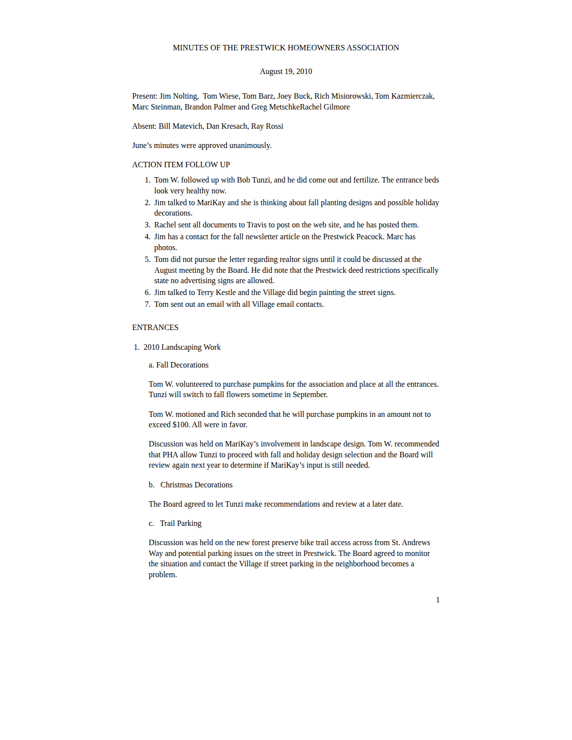MINUTES OF THE PRESTWICK HOMEOWNERS ASSOCIATION
August 19, 2010
Present: Jim Nolting, Tom Wiese, Tom Barz, Joey Buck, Rich Misiorowski, Tom Kazmierczak, Marc Steinman, Brandon Palmer and Greg MetschkeRachel Gilmore
Absent: Bill Matevich, Dan Kresach, Ray Rossi
June’s minutes were approved unanimously.
ACTION ITEM FOLLOW UP
Tom W. followed up with Bob Tunzi, and he did come out and fertilize. The entrance beds look very healthy now.
Jim talked to MariKay and she is thinking about fall planting designs and possible holiday decorations.
Rachel sent all documents to Travis to post on the web site, and he has posted them.
Jim has a contact for the fall newsletter article on the Prestwick Peacock. Marc has photos.
Tom did not pursue the letter regarding realtor signs until it could be discussed at the August meeting by the Board. He did note that the Prestwick deed restrictions specifically state no advertising signs are allowed.
Jim talked to Terry Kestle and the Village did begin painting the street signs.
Tom sent out an email with all Village email contacts.
ENTRANCES
1. 2010 Landscaping Work
a. Fall Decorations
Tom W. volunteered to purchase pumpkins for the association and place at all the entrances. Tunzi will switch to fall flowers sometime in September.
Tom W. motioned and Rich seconded that he will purchase pumpkins in an amount not to exceed $100. All were in favor.
Discussion was held on MariKay’s involvement in landscape design. Tom W. recommended that PHA allow Tunzi to proceed with fall and holiday design selection and the Board will review again next year to determine if MariKay’s input is still needed.
b. Christmas Decorations
The Board agreed to let Tunzi make recommendations and review at a later date.
c. Trail Parking
Discussion was held on the new forest preserve bike trail access across from St. Andrews Way and potential parking issues on the street in Prestwick. The Board agreed to monitor the situation and contact the Village if street parking in the neighborhood becomes a problem.
1